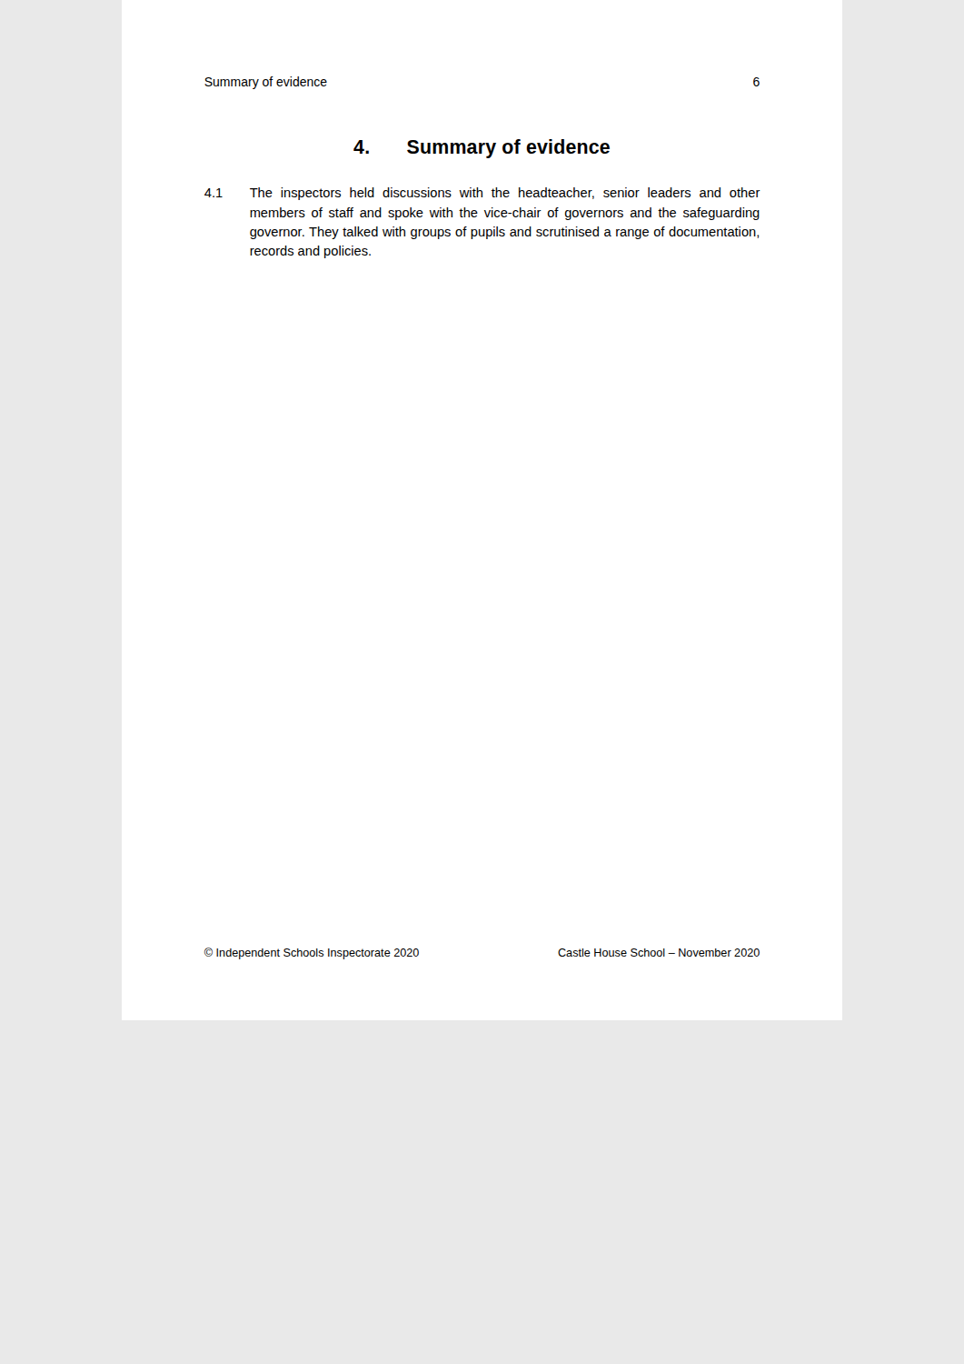Summary of evidence 6
4. Summary of evidence
4.1 The inspectors held discussions with the headteacher, senior leaders and other members of staff and spoke with the vice-chair of governors and the safeguarding governor. They talked with groups of pupils and scrutinised a range of documentation, records and policies.
© Independent Schools Inspectorate 2020 Castle House School – November 2020